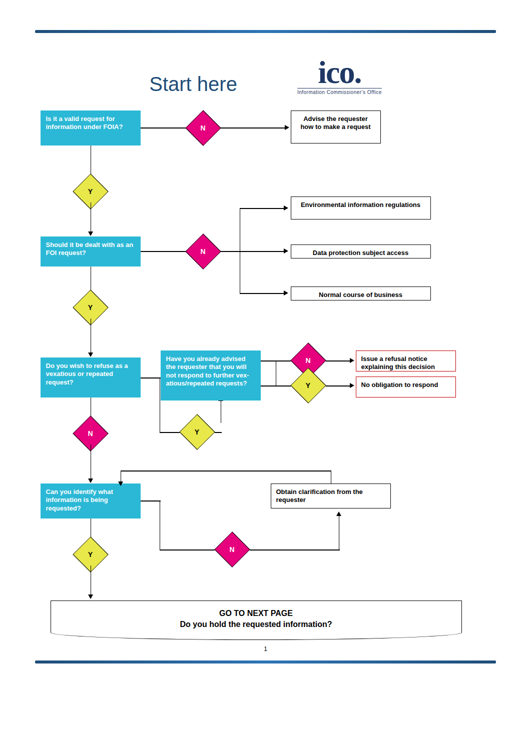Start here
ico.
Information Commissioner's Office
Is it a valid request for information under FOIA?
N
Advise the requester how to make a request
Y
Should it be dealt with as an FOI request?
N
Environmental information regulations
Data protection subject access
Normal course of business
Y
Do you wish to refuse as a vexatious or repeated request?
Y
Have you already advised the requester that you will not respond to further vex-atious/repeated requests?
N
Issue a refusal notice explaining this decision
Y
No obligation to respond
N
Can you identify what information is being requested?
N
Obtain clarification from the requester
Y
GO TO NEXT PAGE
Do you hold the requested information?
1